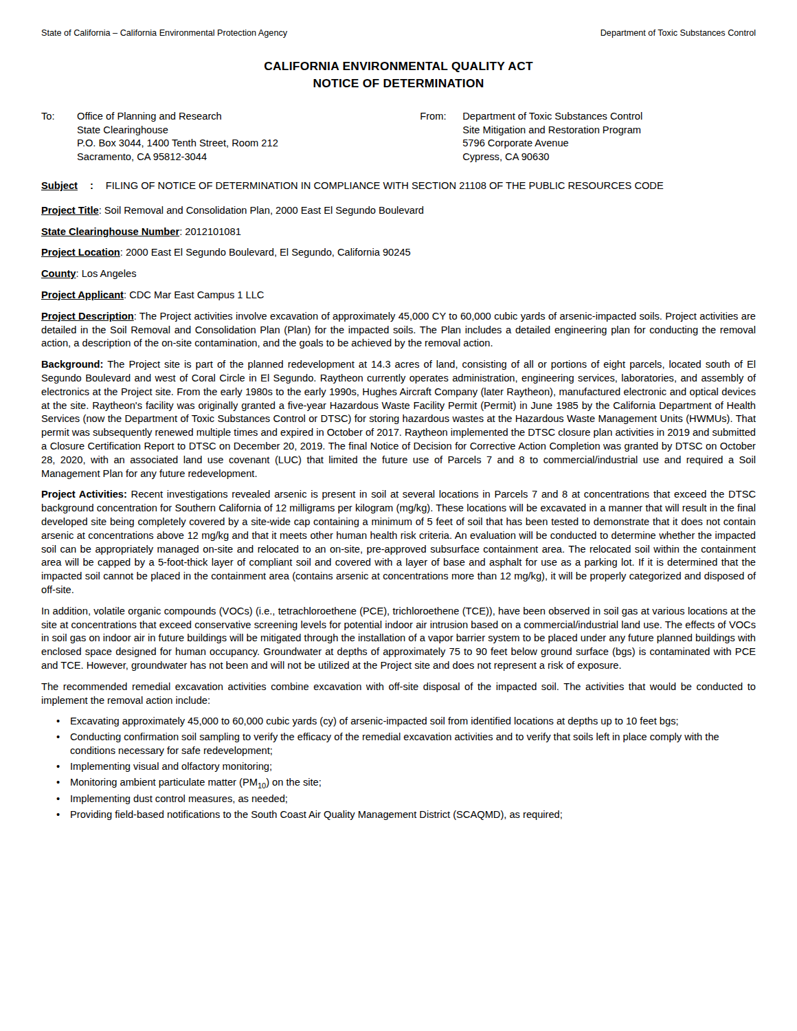State of California – California Environmental Protection Agency Department of Toxic Substances Control
CALIFORNIA ENVIRONMENTAL QUALITY ACT
NOTICE OF DETERMINATION
| To: | Office of Planning and Research State Clearinghouse P.O. Box 3044, 1400 Tenth Street, Room 212 Sacramento, CA 95812-3044 | From: | Department of Toxic Substances Control Site Mitigation and Restoration Program 5796 Corporate Avenue Cypress, CA 90630 |
Subject: FILING OF NOTICE OF DETERMINATION IN COMPLIANCE WITH SECTION 21108 OF THE PUBLIC RESOURCES CODE
Project Title: Soil Removal and Consolidation Plan, 2000 East El Segundo Boulevard
State Clearinghouse Number: 2012101081
Project Location: 2000 East El Segundo Boulevard, El Segundo, California 90245
County: Los Angeles
Project Applicant: CDC Mar East Campus 1 LLC
Project Description: The Project activities involve excavation of approximately 45,000 CY to 60,000 cubic yards of arsenic-impacted soils. Project activities are detailed in the Soil Removal and Consolidation Plan (Plan) for the impacted soils. The Plan includes a detailed engineering plan for conducting the removal action, a description of the on-site contamination, and the goals to be achieved by the removal action.
Background: The Project site is part of the planned redevelopment at 14.3 acres of land, consisting of all or portions of eight parcels, located south of El Segundo Boulevard and west of Coral Circle in El Segundo. Raytheon currently operates administration, engineering services, laboratories, and assembly of electronics at the Project site. From the early 1980s to the early 1990s, Hughes Aircraft Company (later Raytheon), manufactured electronic and optical devices at the site. Raytheon's facility was originally granted a five-year Hazardous Waste Facility Permit (Permit) in June 1985 by the California Department of Health Services (now the Department of Toxic Substances Control or DTSC) for storing hazardous wastes at the Hazardous Waste Management Units (HWMUs). That permit was subsequently renewed multiple times and expired in October of 2017. Raytheon implemented the DTSC closure plan activities in 2019 and submitted a Closure Certification Report to DTSC on December 20, 2019. The final Notice of Decision for Corrective Action Completion was granted by DTSC on October 28, 2020, with an associated land use covenant (LUC) that limited the future use of Parcels 7 and 8 to commercial/industrial use and required a Soil Management Plan for any future redevelopment.
Project Activities: Recent investigations revealed arsenic is present in soil at several locations in Parcels 7 and 8 at concentrations that exceed the DTSC background concentration for Southern California of 12 milligrams per kilogram (mg/kg). These locations will be excavated in a manner that will result in the final developed site being completely covered by a site-wide cap containing a minimum of 5 feet of soil that has been tested to demonstrate that it does not contain arsenic at concentrations above 12 mg/kg and that it meets other human health risk criteria. An evaluation will be conducted to determine whether the impacted soil can be appropriately managed on-site and relocated to an on-site, pre-approved subsurface containment area. The relocated soil within the containment area will be capped by a 5-foot-thick layer of compliant soil and covered with a layer of base and asphalt for use as a parking lot. If it is determined that the impacted soil cannot be placed in the containment area (contains arsenic at concentrations more than 12 mg/kg), it will be properly categorized and disposed of off-site.
In addition, volatile organic compounds (VOCs) (i.e., tetrachloroethene (PCE), trichloroethene (TCE)), have been observed in soil gas at various locations at the site at concentrations that exceed conservative screening levels for potential indoor air intrusion based on a commercial/industrial land use. The effects of VOCs in soil gas on indoor air in future buildings will be mitigated through the installation of a vapor barrier system to be placed under any future planned buildings with enclosed space designed for human occupancy. Groundwater at depths of approximately 75 to 90 feet below ground surface (bgs) is contaminated with PCE and TCE. However, groundwater has not been and will not be utilized at the Project site and does not represent a risk of exposure.
The recommended remedial excavation activities combine excavation with off-site disposal of the impacted soil. The activities that would be conducted to implement the removal action include:
Excavating approximately 45,000 to 60,000 cubic yards (cy) of arsenic-impacted soil from identified locations at depths up to 10 feet bgs;
Conducting confirmation soil sampling to verify the efficacy of the remedial excavation activities and to verify that soils left in place comply with the conditions necessary for safe redevelopment;
Implementing visual and olfactory monitoring;
Monitoring ambient particulate matter (PM10) on the site;
Implementing dust control measures, as needed;
Providing field-based notifications to the South Coast Air Quality Management District (SCAQMD), as required;